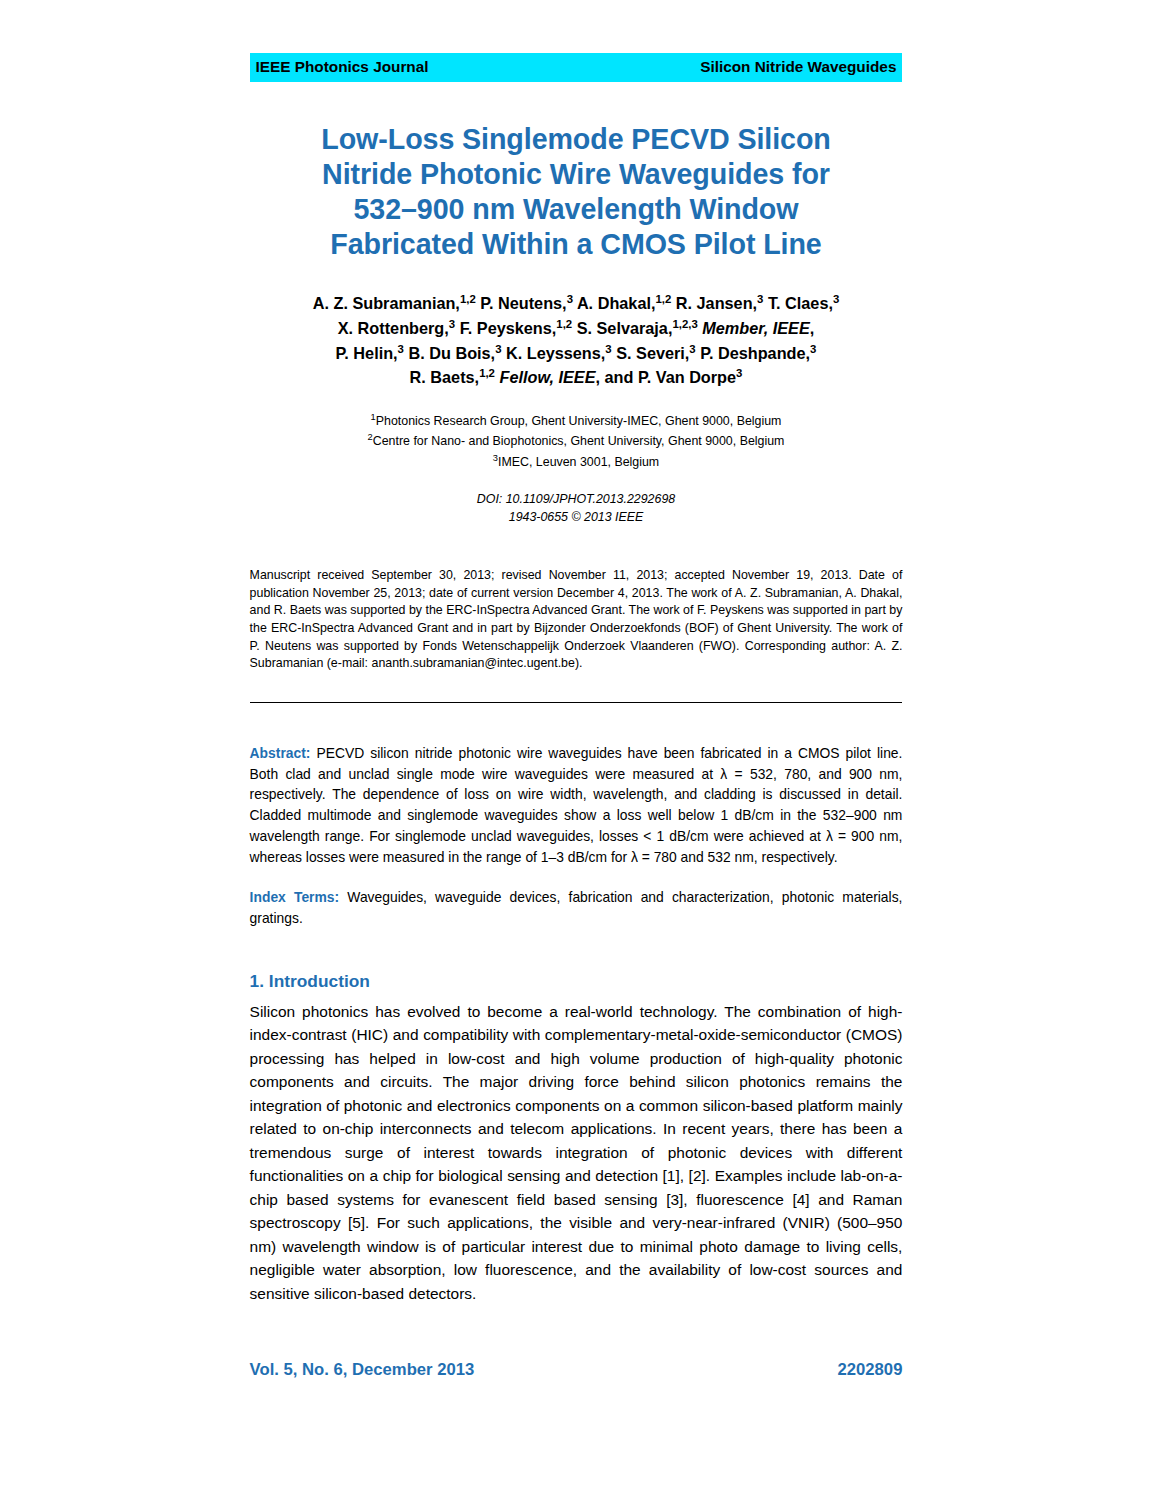IEEE Photonics Journal Silicon Nitride Waveguides
Low-Loss Singlemode PECVD Silicon
Nitride Photonic Wire Waveguides for
532–900 nm Wavelength Window
Fabricated Within a CMOS Pilot Line
A. Z. Subramanian,1,2 P. Neutens,3 A. Dhakal,1,2 R. Jansen,3 T. Claes,3
X. Rottenberg,3 F. Peyskens,1,2 S. Selvaraja,1,2,3 Member, IEEE,
P. Helin,3 B. Du Bois,3 K. Leyssens,3 S. Severi,3 P. Deshpande,3
R. Baets,1,2 Fellow, IEEE, and P. Van Dorpe3
1Photonics Research Group, Ghent University-IMEC, Ghent 9000, Belgium
2Centre for Nano- and Biophotonics, Ghent University, Ghent 9000, Belgium
3IMEC, Leuven 3001, Belgium
DOI: 10.1109/JPHOT.2013.2292698
1943-0655 © 2013 IEEE
Manuscript received September 30, 2013; revised November 11, 2013; accepted November 19, 2013. Date of publication November 25, 2013; date of current version December 4, 2013. The work of A. Z. Subramanian, A. Dhakal, and R. Baets was supported by the ERC-InSpectra Advanced Grant. The work of F. Peyskens was supported in part by the ERC-InSpectra Advanced Grant and in part by Bijzonder Onderzoekfonds (BOF) of Ghent University. The work of P. Neutens was supported by Fonds Wetenschappelijk Onderzoek Vlaanderen (FWO). Corresponding author: A. Z. Subramanian (e-mail: ananth.subramanian@intec.ugent.be).
Abstract: PECVD silicon nitride photonic wire waveguides have been fabricated in a CMOS pilot line. Both clad and unclad single mode wire waveguides were measured at λ = 532, 780, and 900 nm, respectively. The dependence of loss on wire width, wavelength, and cladding is discussed in detail. Cladded multimode and singlemode waveguides show a loss well below 1 dB/cm in the 532–900 nm wavelength range. For singlemode unclad waveguides, losses < 1 dB/cm were achieved at λ = 900 nm, whereas losses were measured in the range of 1–3 dB/cm for λ = 780 and 532 nm, respectively.
Index Terms: Waveguides, waveguide devices, fabrication and characterization, photonic materials, gratings.
1. Introduction
Silicon photonics has evolved to become a real-world technology. The combination of high-index-contrast (HIC) and compatibility with complementary-metal-oxide-semiconductor (CMOS) processing has helped in low-cost and high volume production of high-quality photonic components and circuits. The major driving force behind silicon photonics remains the integration of photonic and electronics components on a common silicon-based platform mainly related to on-chip interconnects and telecom applications. In recent years, there has been a tremendous surge of interest towards integration of photonic devices with different functionalities on a chip for biological sensing and detection [1], [2]. Examples include lab-on-a-chip based systems for evanescent field based sensing [3], fluorescence [4] and Raman spectroscopy [5]. For such applications, the visible and very-near-infrared (VNIR) (500–950 nm) wavelength window is of particular interest due to minimal photo damage to living cells, negligible water absorption, low fluorescence, and the availability of low-cost sources and sensitive silicon-based detectors.
Vol. 5, No. 6, December 2013 2202809